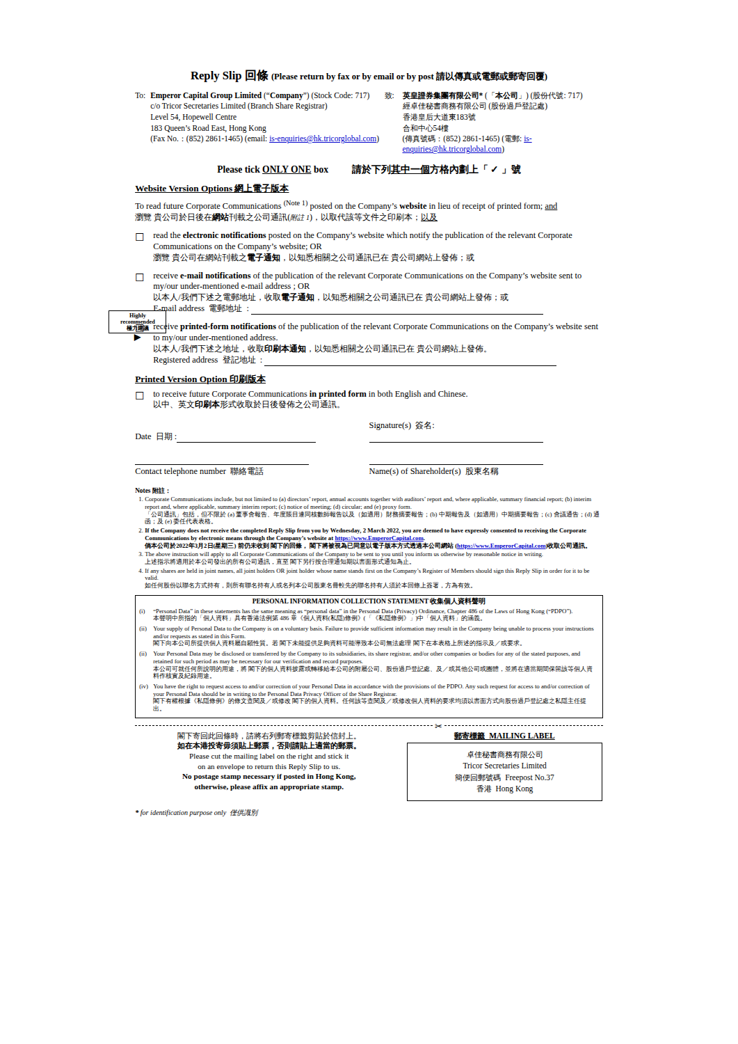Reply Slip 回條 (Please return by fax or by email or by post 請以傳真或電郵或郵寄回覆)
| To: | Emperor Capital Group Limited (“ Company ”) (Stock Code: 717) | 致: | 英皇證券集團有限公司* (「 本公司 」) (股份代號: 717) |
| | c/o Tricor Secretaries Limited (Branch Share Registrar) | | 經卓佳秘書商務有限公司 (股份過戶登記處) |
| | Level 54, Hopewell Centre | | 香港皇后大道東183號 |
| | 183 Queen’s Road East, Hong Kong | | 合和中心54樓 |
| | (Fax No.：(852) 2861-1465) (email: is-enquiries@hk.tricorglobal.com ) | | (傳真號碼：(852) 2861-1465) (電郵: is-enquiries@hk.tricorglobal.com ) |
Please tick ONLY ONE box 請於下列其中一個方格內劃上「 ✓ 」號
Website Version Options 網上電子版本
To read future Corporate Communications (Note 1) posted on the Company’s website in lieu of receipt of printed form; and
瀏覽 貴公司於日後在網站刊載之公司通訊(附註 1)，以取代該等文件之印刷本；以及
Highly
recommended
極力建議
▶
☐
read the electronic notifications posted on the Company’s website which notify the publication of the relevant Corporate Communications on the Company’s website; OR 瀏覽 貴公司在網站刊載之電子通知，以知悉相關之公司通訊已在 貴公司網站上發佈；或
☐
receive e-mail notifications of the publication of the relevant Corporate Communications on the Company’s website sent to my/our under-mentioned e-mail address ; OR 以本人/我們下述之電郵地址，收取電子通知，以知悉相關之公司通訊已在 貴公司網站上發佈；或 E-mail address 電郵地址 :
☐
receive printed-form notifications of the publication of the relevant Corporate Communications on the Company’s website sent to my/our under-mentioned address. 以本人/我們下述之地址，收取印刷本通知，以知悉相關之公司通訊已在 貴公司網站上發佈。 Registered address 登記地址 :
Printed Version Option 印刷版本
☐
to receive future Corporate Communications in printed form in both English and Chinese. 以中、英文印刷本形式收取於日後發佈之公司通訊。
| Date 日期 : | Signature(s) 簽名: |
| Contact telephone number 聯絡電話 | Name(s) of Shareholder(s) 股東名稱 |
Notes 附註：
Corporate Communications include, but not limited to (a) directors’ report, annual accounts together with auditors’ report and, where applicable, summary financial report; (b) interim report and, where applicable, summary interim report; (c) notice of meeting; (d) circular; and (e) proxy form.
「公司通訊」包括，但不限於 (a) 董事會報告、年度賬目連同核數師報告以及（如適用）財務摘要報告；(b) 中期報告及（如適用）中期摘要報告；(c) 會議通告；(d) 通函；及 (e) 委任代表表格。
If the Company does not receive the completed Reply Slip from you by Wednesday, 2 March 2022, you are deemed to have expressly consented to receiving the Corporate Communications by electronic means through the Company’s website at https://www.EmperorCapital.com.
倘本公司於2022年3月2日(星期三) 前仍未收到 閣下的回條， 閣下將被視為已同意以電子版本方式透過本公司網站 (https://www.EmperorCapital.com)收取公司通訊。
The above instruction will apply to all Corporate Communications of the Company to be sent to you until you inform us otherwise by reasonable notice in writing.
上述指示將適用於本公司發出的所有公司通訊，直至 閣下另行按合理通知期以書面形式通知為止。
If any shares are held in joint names, all joint holders OR joint holder whose name stands first on the Company’s Register of Members should sign this Reply Slip in order for it to be valid.
如任何股份以聯名方式持有，則所有聯名持有人或名列本公司股東名冊較先的聯名持有人須於本回條上簽署，方為有效。
PERSONAL INFORMATION COLLECTION STATEMENT 收集個人資料聲明
| (i) | “Personal Data” in these statements has the same meaning as “personal data” in the Personal Data (Privacy) Ordinance, Chapter 486 of the Laws of Hong Kong (“PDPO”). 本聲明中所指的「個人資料」具有香港法例第 486 章《個人資料(私隱)條例》(「《私隱條例》」)中「個人資料」的涵義。 |
| (ii) | Your supply of Personal Data to the Company is on a voluntary basis. Failure to provide sufficient information may result in the Company being unable to process your instructions and/or requests as stated in this Form. 閣下向本公司所提供個人資料屬自願性質。若 閣下未能提供足夠資料可能導致本公司無法處理 閣下在本表格上所述的指示及／或要求。 |
| (ii) | Your Personal Data may be disclosed or transferred by the Company to its subsidiaries, its share registrar, and/or other companies or bodies for any of the stated purposes, and retained for such period as may be necessary for our verification and record purposes. 本公司可就任何所說明的用途，將 閣下的個人資料披露或轉移給本公司的附屬公司、股份過戶登記處、及／或其他公司或團體，並將在適當期間保留該等個人資料作核實及紀錄用途。 |
| (iv) | You have the right to request access to and/or correction of your Personal Data in accordance with the provisions of the PDPO. Any such request for access to and/or correction of your Personal Data should be in writing to the Personal Data Privacy Officer of the Share Registrar. 閣下有權根據《私隱條例》的條文查閱及／或修改 閣下的個人資料。任何該等查閱及／或修改個人資料的要求均須以書面方式向股份過戶登記處之私隱主任提出。 |
✂
| 閣下寄回此回條時，請將右列郵寄標籤剪貼於信封上。 如在本港投寄毋須貼上郵票，否則請貼上適當的郵票。 Please cut the mailing label on the right and stick it on an envelope to return this Reply Slip to us. No postage stamp necessary if posted in Hong Kong, otherwise, please affix an appropriate stamp. | 郵寄標籤 MAILING LABEL 卓佳秘書商務有限公司 Tricor Secretaries Limited 簡便回郵號碼 Freepost No.37 香港 Hong Kong |
* for identification purpose only 僅供識別